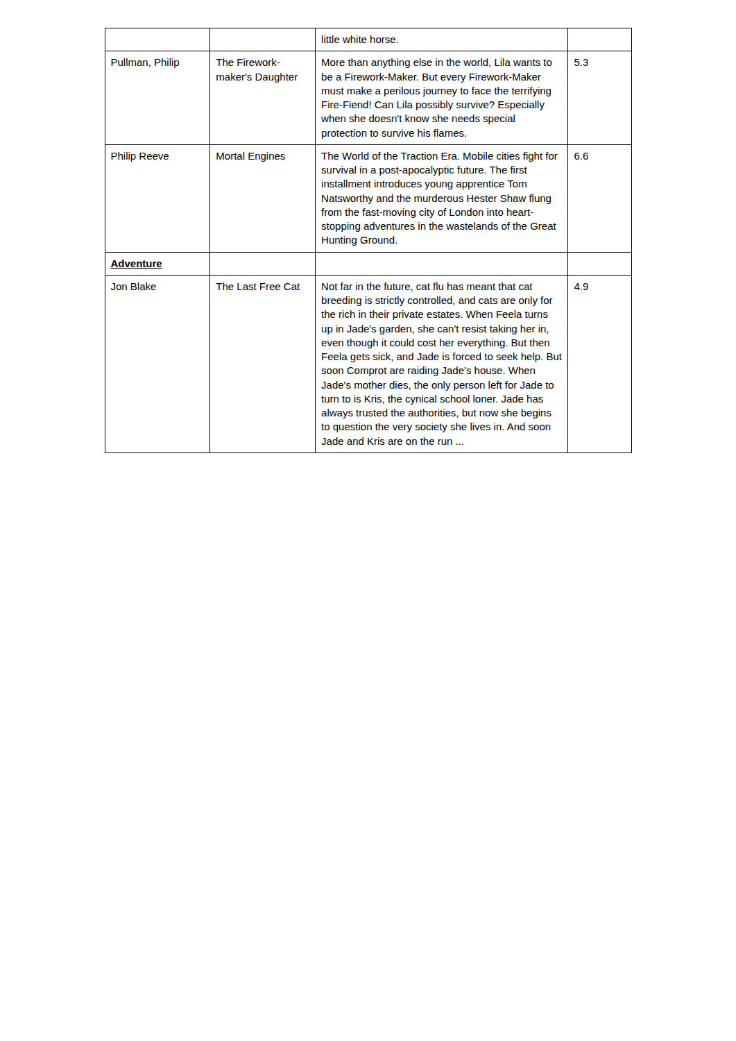| | | little white horse. | |
| Pullman, Philip | The Firework-maker's Daughter | More than anything else in the world, Lila wants to be a Firework-Maker. But every Firework-Maker must make a perilous journey to face the terrifying Fire-Fiend! Can Lila possibly survive? Especially when she doesn't know she needs special protection to survive his flames. | 5.3 |
| Philip Reeve | Mortal Engines | The World of the Traction Era. Mobile cities fight for survival in a post-apocalyptic future. The first installment introduces young apprentice Tom Natsworthy and the murderous Hester Shaw flung from the fast-moving city of London into heart-stopping adventures in the wastelands of the Great Hunting Ground. | 6.6 |
| Adventure | | | |
| Jon Blake | The Last Free Cat | Not far in the future, cat flu has meant that cat breeding is strictly controlled, and cats are only for the rich in their private estates. When Feela turns up in Jade's garden, she can't resist taking her in, even though it could cost her everything. But then Feela gets sick, and Jade is forced to seek help. But soon Comprot are raiding Jade's house. When Jade's mother dies, the only person left for Jade to turn to is Kris, the cynical school loner. Jade has always trusted the authorities, but now she begins to question the very society she lives in. And soon Jade and Kris are on the run ... | 4.9 |